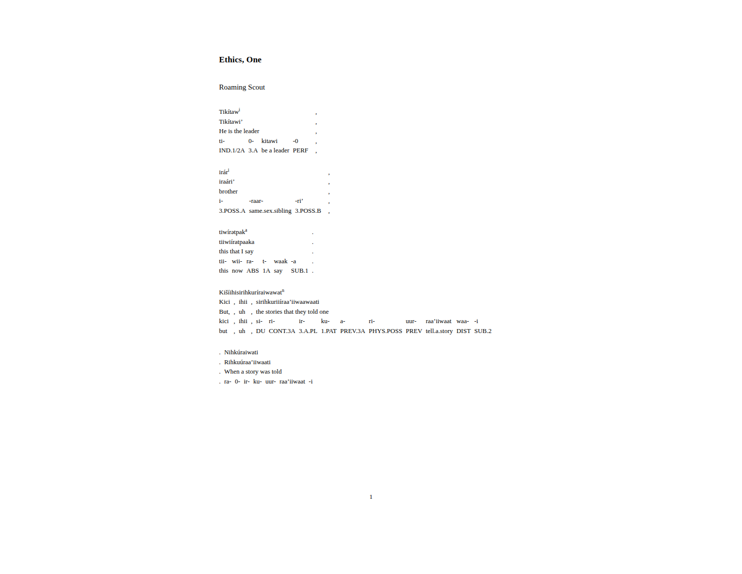Ethics, One
Roaming Scout
| Tikítaw i | , |
| Tikítawi’ | , |
| He is the leader | , |
| ti- | 0- | kitawi | -0 | | , |
| IND.1/2A | 3.A | be a leader | PERF | | , |
| irár i | , |
| iraári’ | , |
| brother | , |
| i- | -raar- | -ri’ | | , |
| 3.POSS.A | same.sex.sibling | 3.POSS.B | | , |
| tiwírətpak a | . |
| tiiwiíratpaaka | . |
| this that I say | . |
| tii- | wii- | ra- | t- | waak | -a | . |
| this | now | ABS | 1A | say | SUB.1 | . |
| Kišíihisirihkuríraiwawat n |
| Kici | , | ihii | , | sirihkuriiíraa’iiwaawaati |
| But, | , | uh | , | the stories that they told one |
| kici | , | ihii | , | si- | ri- | ir- | ku- | a- | ri- | uur- | raa’iiwaat | waa- | -i |
| but | , | uh | , | DU | CONT.3A | 3.A.PL | 1.PAT | PREV.3A | PHYS.POSS | PREV | tell.a.story | DIST | SUB.2 |
| . | Nihkúraiwati |
| . | Rihkuúraa’iiwaati |
| . | When a story was told |
| . | ra- | 0- | ir- | ku- | uur- | raa’iiwaat | -i |
1